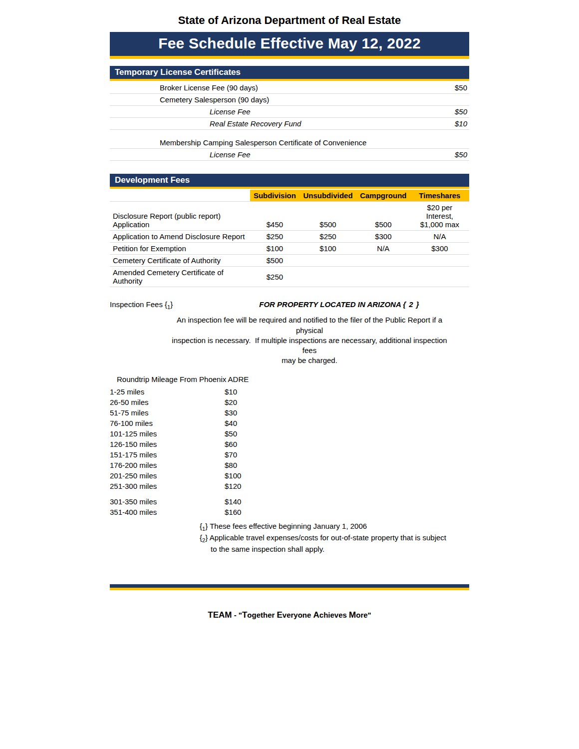State of Arizona Department of Real Estate
Fee Schedule Effective May 12, 2022
Temporary License Certificates
| Broker License Fee (90 days) | $50 |
| Cemetery Salesperson (90 days) | |
| License Fee | $50 |
| Real Estate Recovery Fund | $10 |
| Membership Camping Salesperson Certificate of Convenience | |
| License Fee | $50 |
Development Fees
| | Subdivision | Unsubdivided | Campground | Timeshares |
| --- | --- | --- | --- | --- |
| Disclosure Report (public report) Application | $450 | $500 | $500 | $20 per Interest, $1,000 max |
| Application to Amend Disclosure Report | $250 | $250 | $300 | N/A |
| Petition for Exemption | $100 | $100 | N/A | $300 |
| Cemetery Certificate of Authority | $500 | | | |
| Amended Cemetery Certificate of Authority | $250 | | | |
Inspection Fees {1}
FOR PROPERTY LOCATED IN ARIZONA { 2 }
An inspection fee will be required and notified to the filer of the Public Report if a physical
inspection is necessary. If multiple inspections are necessary, additional inspection fees
may be charged.
Roundtrip Mileage From Phoenix ADRE
| 1-25 miles | $10 |
| 26-50 miles | $20 |
| 51-75 miles | $30 |
| 76-100 miles | $40 |
| 101-125 miles | $50 |
| 126-150 miles | $60 |
| 151-175 miles | $70 |
| 176-200 miles | $80 |
| 201-250 miles | $100 |
| 251-300 miles | $120 |
| 301-350 miles | $140 |
| 351-400 miles | $160 |
{1} These fees effective beginning January 1, 2006
{2} Applicable travel expenses/costs for out-of-state property that is subject
to the same inspection shall apply.
TEAM - "Together Everyone Achieves More"